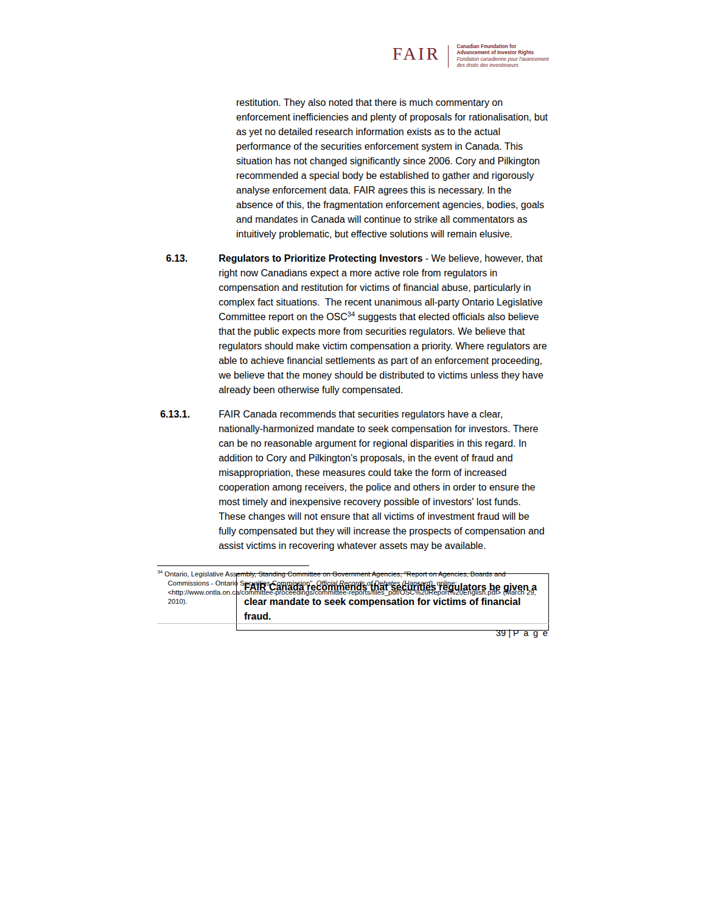FAIR
Canadian Foundation for
Advancement of Investor Rights
Fondation canadienne pour l'avancement
des droits des investisseurs
restitution. They also noted that there is much commentary on enforcement inefficiencies and plenty of proposals for rationalisation, but as yet no detailed research information exists as to the actual performance of the securities enforcement system in Canada. This situation has not changed significantly since 2006. Cory and Pilkington recommended a special body be established to gather and rigorously analyse enforcement data. FAIR agrees this is necessary. In the absence of this, the fragmentation enforcement agencies, bodies, goals and mandates in Canada will continue to strike all commentators as intuitively problematic, but effective solutions will remain elusive.
6.13.
Regulators to Prioritize Protecting Investors - We believe, however, that right now Canadians expect a more active role from regulators in compensation and restitution for victims of financial abuse, particularly in complex fact situations. The recent unanimous all-party Ontario Legislative Committee report on the OSC34 suggests that elected officials also believe that the public expects more from securities regulators. We believe that regulators should make victim compensation a priority. Where regulators are able to achieve financial settlements as part of an enforcement proceeding, we believe that the money should be distributed to victims unless they have already been otherwise fully compensated.
6.13.1.
FAIR Canada recommends that securities regulators have a clear, nationally-harmonized mandate to seek compensation for investors. There can be no reasonable argument for regional disparities in this regard. In addition to Cory and Pilkington's proposals, in the event of fraud and misappropriation, these measures could take the form of increased cooperation among receivers, the police and others in order to ensure the most timely and inexpensive recovery possible of investors' lost funds. These changes will not ensure that all victims of investment fraud will be fully compensated but they will increase the prospects of compensation and assist victims in recovering whatever assets may be available.
FAIR Canada recommends that securities regulators be given a clear mandate to seek compensation for victims of financial fraud.
34 Ontario, Legislative Assembly, Standing Committee on Government Agencies, "Report on Agencies, Boards and Commissions - Ontario Securities Commission", Official Records of Debates (Hansard), online: <http://www.ontla.on.ca/committee-proceedings/committee-reports/files_pdf/OSC%20Report%20English.pdf> (March 29, 2010).
39 | P a g e